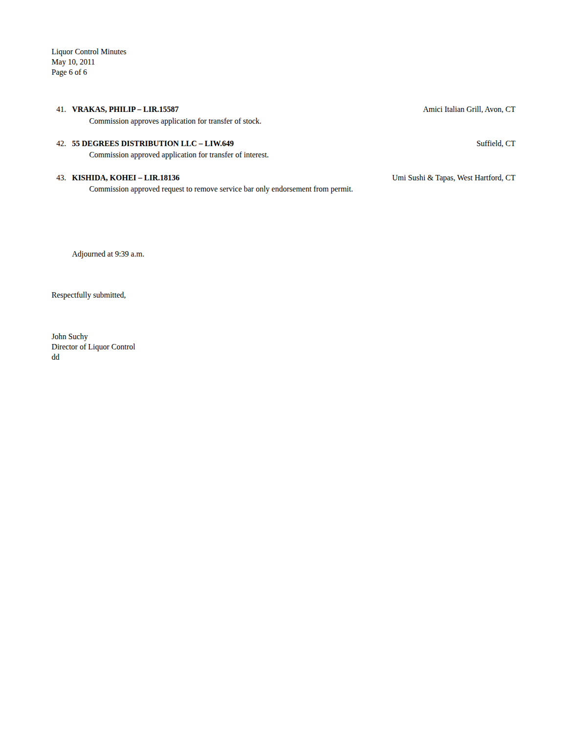Liquor Control Minutes
May 10, 2011
Page 6 of 6
41.
VRAKAS, PHILIP – LIR.15587 Amici Italian Grill, Avon, CT
Commission approves application for transfer of stock.
42.
55 DEGREES DISTRIBUTION LLC – LIW.649 Suffield, CT
Commission approved application for transfer of interest.
43.
KISHIDA, KOHEI – LIR.18136 Umi Sushi & Tapas, West Hartford, CT
Commission approved request to remove service bar only endorsement from permit.
Adjourned at 9:39 a.m.
Respectfully submitted,
John Suchy
Director of Liquor Control
dd